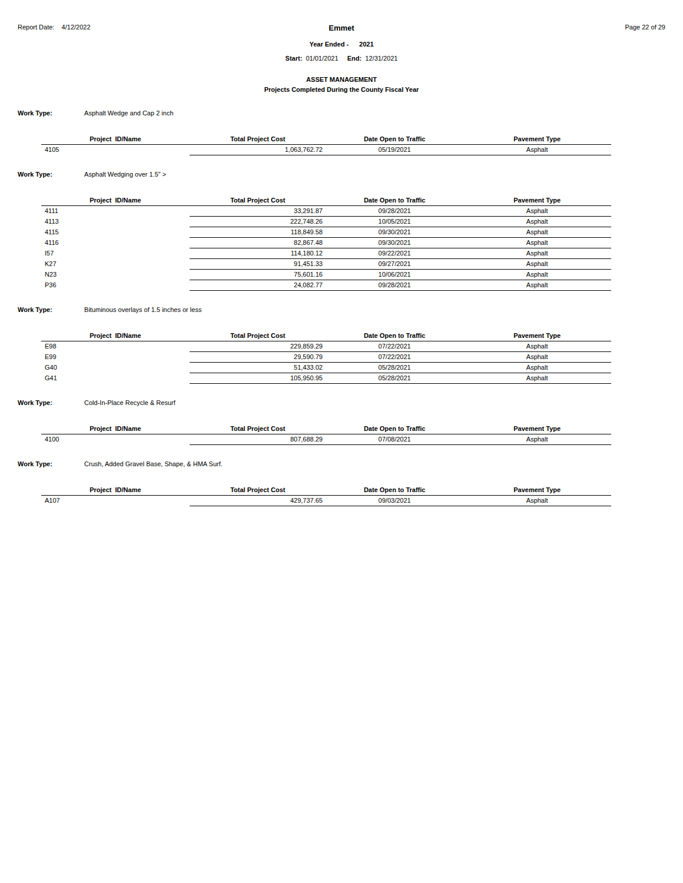Report Date: 4/12/2022
Page 22 of 29
Emmet
Year Ended -2021
Start: 01/01/2021 End: 12/31/2021
ASSET MANAGEMENT
Projects Completed During the County Fiscal Year
Work Type: Asphalt Wedge and Cap 2 inch
| Project ID/Name | Total Project Cost | Date Open to Traffic | Pavement Type |
| --- | --- | --- | --- |
| 4105 | 1,063,762.72 | 05/19/2021 | Asphalt |
Work Type: Asphalt Wedging over 1.5" >
| Project ID/Name | Total Project Cost | Date Open to Traffic | Pavement Type |
| --- | --- | --- | --- |
| 4111 | 33,291.87 | 09/28/2021 | Asphalt |
| 4113 | 222,748.26 | 10/05/2021 | Asphalt |
| 4115 | 118,849.58 | 09/30/2021 | Asphalt |
| 4116 | 82,867.48 | 09/30/2021 | Asphalt |
| I57 | 114,180.12 | 09/22/2021 | Asphalt |
| K27 | 91,451.33 | 09/27/2021 | Asphalt |
| N23 | 75,601.16 | 10/06/2021 | Asphalt |
| P36 | 24,082.77 | 09/28/2021 | Asphalt |
Work Type: Bituminous overlays of 1.5 inches or less
| Project ID/Name | Total Project Cost | Date Open to Traffic | Pavement Type |
| --- | --- | --- | --- |
| E98 | 229,859.29 | 07/22/2021 | Asphalt |
| E99 | 29,590.79 | 07/22/2021 | Asphalt |
| G40 | 51,433.02 | 05/28/2021 | Asphalt |
| G41 | 105,950.95 | 05/28/2021 | Asphalt |
Work Type: Cold-In-Place Recycle & Resurf
| Project ID/Name | Total Project Cost | Date Open to Traffic | Pavement Type |
| --- | --- | --- | --- |
| 4100 | 807,688.29 | 07/08/2021 | Asphalt |
Work Type: Crush, Added Gravel Base, Shape, & HMA Surf.
| Project ID/Name | Total Project Cost | Date Open to Traffic | Pavement Type |
| --- | --- | --- | --- |
| A107 | 429,737.65 | 09/03/2021 | Asphalt |